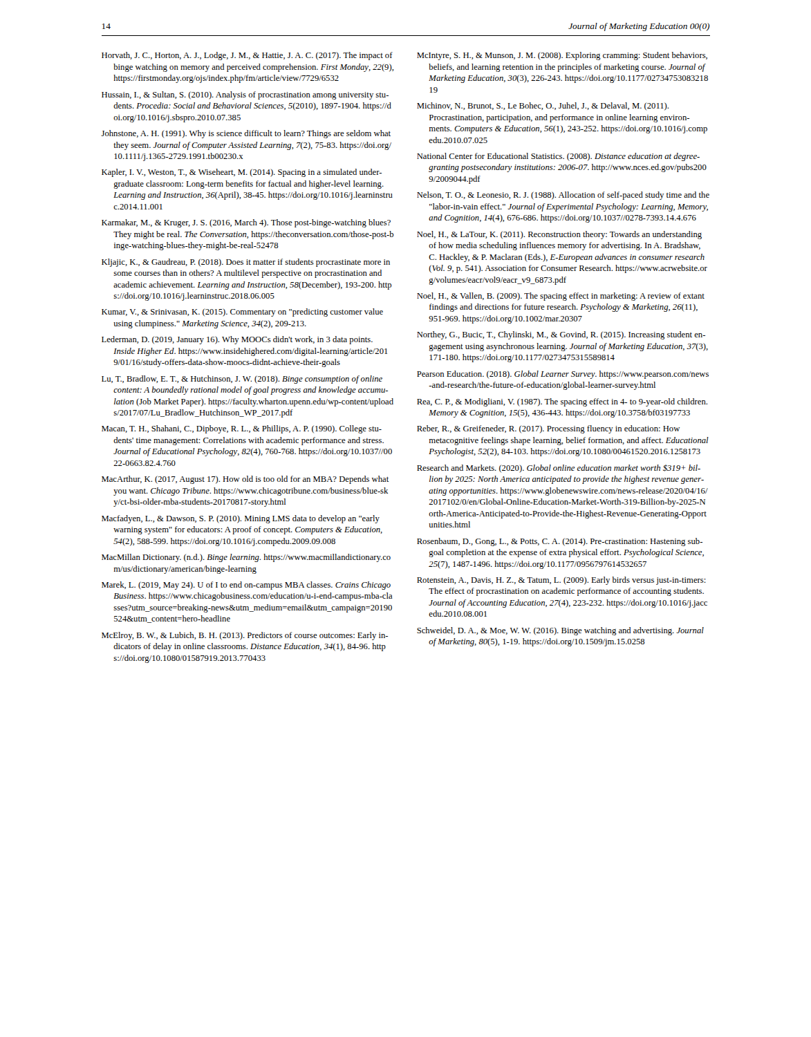14 Journal of Marketing Education 00(0)
Horvath, J. C., Horton, A. J., Lodge, J. M., & Hattie, J. A. C. (2017). The impact of binge watching on memory and perceived comprehension. First Monday, 22(9), https://firstmonday.org/ojs/index.php/fm/article/view/7729/6532
Hussain, I., & Sultan, S. (2010). Analysis of procrastination among university students. Procedia: Social and Behavioral Sciences, 5(2010), 1897-1904. https://doi.org/10.1016/j.sbspro.2010.07.385
Johnstone, A. H. (1991). Why is science difficult to learn? Things are seldom what they seem. Journal of Computer Assisted Learning, 7(2), 75-83. https://doi.org/10.1111/j.1365-2729.1991.tb00230.x
Kapler, I. V., Weston, T., & Wiseheart, M. (2014). Spacing in a simulated undergraduate classroom: Long-term benefits for factual and higher-level learning. Learning and Instruction, 36(April), 38-45. https://doi.org/10.1016/j.learninstruc.2014.11.001
Karmakar, M., & Kruger, J. S. (2016, March 4). Those post-binge-watching blues? They might be real. The Conversation, https://theconversation.com/those-post-binge-watching-blues-they-might-be-real-52478
Kljajic, K., & Gaudreau, P. (2018). Does it matter if students procrastinate more in some courses than in others? A multilevel perspective on procrastination and academic achievement. Learning and Instruction, 58(December), 193-200. https://doi.org/10.1016/j.learninstruc.2018.06.005
Kumar, V., & Srinivasan, K. (2015). Commentary on "predicting customer value using clumpiness." Marketing Science, 34(2), 209-213.
Lederman, D. (2019, January 16). Why MOOCs didn't work, in 3 data points. Inside Higher Ed. https://www.insidehighered.com/digital-learning/article/2019/01/16/study-offers-data-show-moocs-didnt-achieve-their-goals
Lu, T., Bradlow, E. T., & Hutchinson, J. W. (2018). Binge consumption of online content: A boundedly rational model of goal progress and knowledge accumulation (Job Market Paper). https://faculty.wharton.upenn.edu/wp-content/uploads/2017/07/Lu_Bradlow_Hutchinson_WP_2017.pdf
Macan, T. H., Shahani, C., Dipboye, R. L., & Phillips, A. P. (1990). College students' time management: Correlations with academic performance and stress. Journal of Educational Psychology, 82(4), 760-768. https://doi.org/10.1037//0022-0663.82.4.760
MacArthur, K. (2017, August 17). How old is too old for an MBA? Depends what you want. Chicago Tribune. https://www.chicagotribune.com/business/blue-sky/ct-bsi-older-mba-students-20170817-story.html
Macfadyen, L., & Dawson, S. P. (2010). Mining LMS data to develop an "early warning system" for educators: A proof of concept. Computers & Education, 54(2), 588-599. https://doi.org/10.1016/j.compedu.2009.09.008
MacMillan Dictionary. (n.d.). Binge learning. https://www.macmillandictionary.com/us/dictionary/american/binge-learning
Marek, L. (2019, May 24). U of I to end on-campus MBA classes. Crains Chicago Business. https://www.chicagobusiness.com/education/u-i-end-campus-mba-classes?utm_source=breaking-news&utm_medium=email&utm_campaign=20190524&utm_content=hero-headline
McElroy, B. W., & Lubich, B. H. (2013). Predictors of course outcomes: Early indicators of delay in online classrooms. Distance Education, 34(1), 84-96. https://doi.org/10.1080/01587919.2013.770433
McIntyre, S. H., & Munson, J. M. (2008). Exploring cramming: Student behaviors, beliefs, and learning retention in the principles of marketing course. Journal of Marketing Education, 30(3), 226-243. https://doi.org/10.1177/0273475308321819
Michinov, N., Brunot, S., Le Bohec, O., Juhel, J., & Delaval, M. (2011). Procrastination, participation, and performance in online learning environments. Computers & Education, 56(1), 243-252. https://doi.org/10.1016/j.compedu.2010.07.025
National Center for Educational Statistics. (2008). Distance education at degree-granting postsecondary institutions: 2006-07. http://www.nces.ed.gov/pubs2009/2009044.pdf
Nelson, T. O., & Leonesio, R. J. (1988). Allocation of self-paced study time and the "labor-in-vain effect." Journal of Experimental Psychology: Learning, Memory, and Cognition, 14(4), 676-686. https://doi.org/10.1037//0278-7393.14.4.676
Noel, H., & LaTour, K. (2011). Reconstruction theory: Towards an understanding of how media scheduling influences memory for advertising. In A. Bradshaw, C. Hackley, & P. Maclaran (Eds.), E-European advances in consumer research (Vol. 9, p. 541). Association for Consumer Research. https://www.acrwebsite.org/volumes/eacr/vol9/eacr_v9_6873.pdf
Noel, H., & Vallen, B. (2009). The spacing effect in marketing: A review of extant findings and directions for future research. Psychology & Marketing, 26(11), 951-969. https://doi.org/10.1002/mar.20307
Northey, G., Bucic, T., Chylinski, M., & Govind, R. (2015). Increasing student engagement using asynchronous learning. Journal of Marketing Education, 37(3), 171-180. https://doi.org/10.1177/0273475315589814
Pearson Education. (2018). Global Learner Survey. https://www.pearson.com/news-and-research/the-future-of-education/global-learner-survey.html
Rea, C. P., & Modigliani, V. (1987). The spacing effect in 4- to 9-year-old children. Memory & Cognition, 15(5), 436-443. https://doi.org/10.3758/bf03197733
Reber, R., & Greifeneder, R. (2017). Processing fluency in education: How metacognitive feelings shape learning, belief formation, and affect. Educational Psychologist, 52(2), 84-103. https://doi.org/10.1080/00461520.2016.1258173
Research and Markets. (2020). Global online education market worth $319+ billion by 2025: North America anticipated to provide the highest revenue generating opportunities. https://www.globenewswire.com/news-release/2020/04/16/2017102/0/en/Global-Online-Education-Market-Worth-319-Billion-by-2025-North-America-Anticipated-to-Provide-the-Highest-Revenue-Generating-Opportunities.html
Rosenbaum, D., Gong, L., & Potts, C. A. (2014). Pre-crastination: Hastening subgoal completion at the expense of extra physical effort. Psychological Science, 25(7), 1487-1496. https://doi.org/10.1177/0956797614532657
Rotenstein, A., Davis, H. Z., & Tatum, L. (2009). Early birds versus just-in-timers: The effect of procrastination on academic performance of accounting students. Journal of Accounting Education, 27(4), 223-232. https://doi.org/10.1016/j.jaccedu.2010.08.001
Schweidel, D. A., & Moe, W. W. (2016). Binge watching and advertising. Journal of Marketing, 80(5), 1-19. https://doi.org/10.1509/jm.15.0258